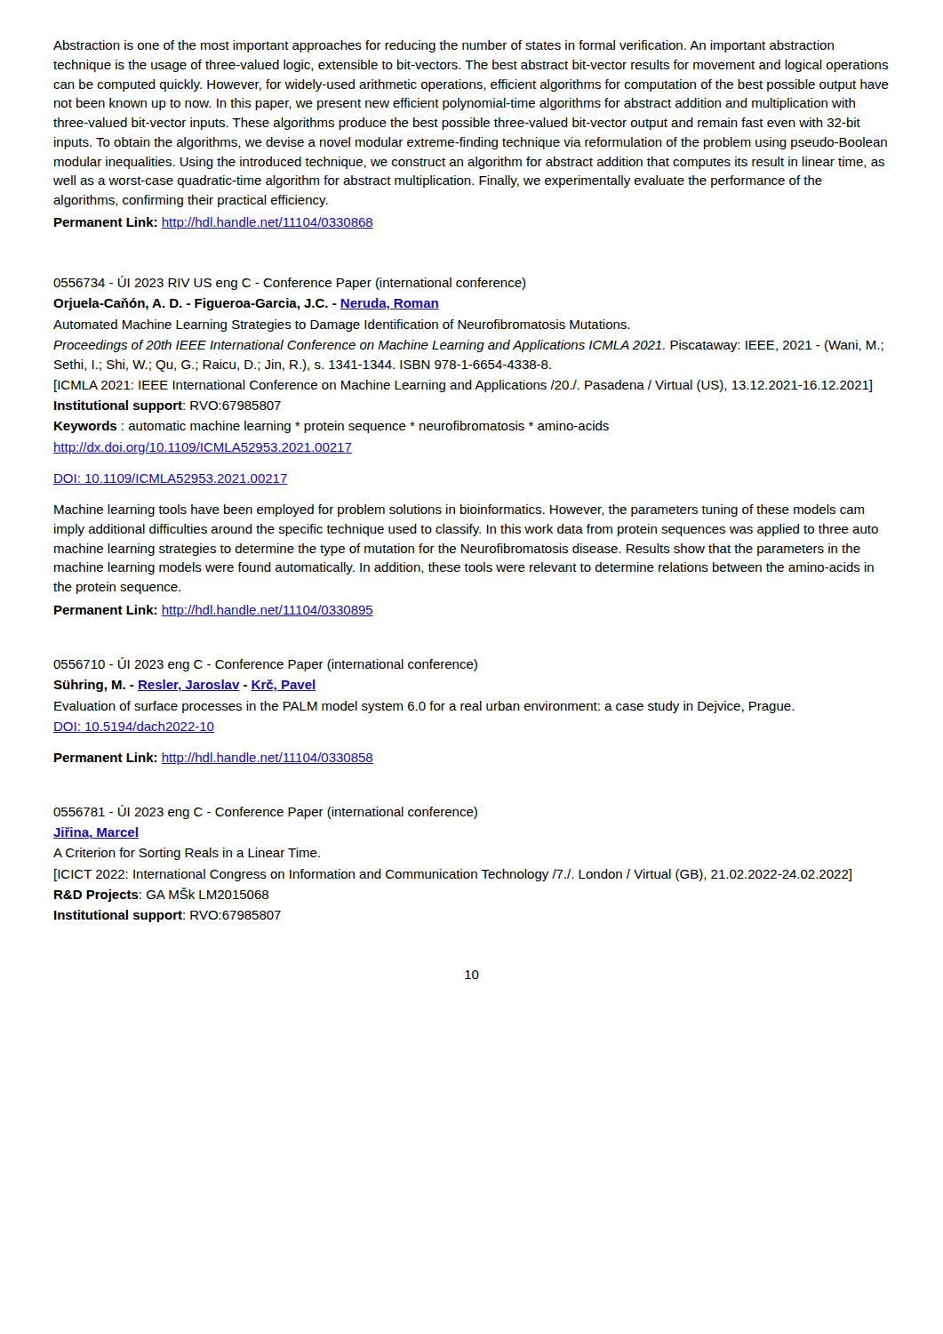Abstraction is one of the most important approaches for reducing the number of states in formal verification. An important abstraction technique is the usage of three-valued logic, extensible to bit-vectors. The best abstract bit-vector results for movement and logical operations can be computed quickly. However, for widely-used arithmetic operations, efficient algorithms for computation of the best possible output have not been known up to now. In this paper, we present new efficient polynomial-time algorithms for abstract addition and multiplication with three-valued bit-vector inputs. These algorithms produce the best possible three-valued bit-vector output and remain fast even with 32-bit inputs. To obtain the algorithms, we devise a novel modular extreme-finding technique via reformulation of the problem using pseudo-Boolean modular inequalities. Using the introduced technique, we construct an algorithm for abstract addition that computes its result in linear time, as well as a worst-case quadratic-time algorithm for abstract multiplication. Finally, we experimentally evaluate the performance of the algorithms, confirming their practical efficiency.
Permanent Link: http://hdl.handle.net/11104/0330868
0556734 - ÚI 2023 RIV US eng C - Conference Paper (international conference)
Orjuela-Caňón, A. D. - Figueroa-Garcia, J.C. - Neruda, Roman
Automated Machine Learning Strategies to Damage Identification of Neurofibromatosis Mutations.
Proceedings of 20th IEEE International Conference on Machine Learning and Applications ICMLA 2021. Piscataway: IEEE, 2021 - (Wani, M.; Sethi, I.; Shi, W.; Qu, G.; Raicu, D.; Jin, R.), s. 1341-1344. ISBN 978-1-6654-4338-8.
[ICMLA 2021: IEEE International Conference on Machine Learning and Applications /20./. Pasadena / Virtual (US), 13.12.2021-16.12.2021]
Institutional support: RVO:67985807
Keywords : automatic machine learning * protein sequence * neurofibromatosis * amino-acids
http://dx.doi.org/10.1109/ICMLA52953.2021.00217
DOI: 10.1109/ICMLA52953.2021.00217
Machine learning tools have been employed for problem solutions in bioinformatics. However, the parameters tuning of these models cam imply additional difficulties around the specific technique used to classify. In this work data from protein sequences was applied to three auto machine learning strategies to determine the type of mutation for the Neurofibromatosis disease. Results show that the parameters in the machine learning models were found automatically. In addition, these tools were relevant to determine relations between the amino-acids in the protein sequence.
Permanent Link: http://hdl.handle.net/11104/0330895
0556710 - ÚI 2023 eng C - Conference Paper (international conference)
Sühring, M. - Resler, Jaroslav - Krč, Pavel
Evaluation of surface processes in the PALM model system 6.0 for a real urban environment: a case study in Dejvice, Prague.
DOI: 10.5194/dach2022-10
Permanent Link: http://hdl.handle.net/11104/0330858
0556781 - ÚI 2023 eng C - Conference Paper (international conference)
Jiřina, Marcel
A Criterion for Sorting Reals in a Linear Time.
[ICICT 2022: International Congress on Information and Communication Technology /7./. London / Virtual (GB), 21.02.2022-24.02.2022]
R&D Projects: GA MŠk LM2015068
Institutional support: RVO:67985807
10